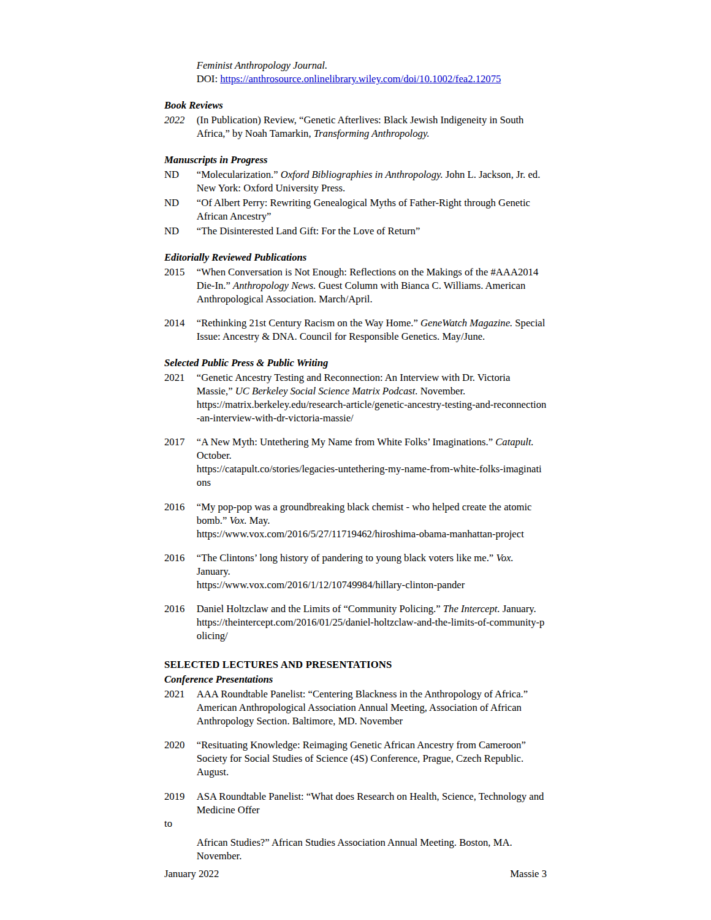Feminist Anthropology Journal.
DOI: https://anthrosource.onlinelibrary.wiley.com/doi/10.1002/fea2.12075
Book Reviews
2022(In Publication) Review, “Genetic Afterlives: Black Jewish Indigeneity in South Africa,” by Noah Tamarkin, Transforming Anthropology.
Manuscripts in Progress
ND“Molecularization.” Oxford Bibliographies in Anthropology. John L. Jackson, Jr. ed. New York: Oxford University Press.
ND“Of Albert Perry: Rewriting Genealogical Myths of Father-Right through Genetic African Ancestry”
ND“The Disinterested Land Gift: For the Love of Return”
Editorially Reviewed Publications
2015“When Conversation is Not Enough: Reflections on the Makings of the #AAA2014 Die-In.” Anthropology News. Guest Column with Bianca C. Williams. American Anthropological Association. March/April.
2014“Rethinking 21st Century Racism on the Way Home.” GeneWatch Magazine. Special Issue: Ancestry & DNA. Council for Responsible Genetics. May/June.
Selected Public Press & Public Writing
2021“Genetic Ancestry Testing and Reconnection: An Interview with Dr. Victoria Massie,” UC Berkeley Social Science Matrix Podcast. November.
https://matrix.berkeley.edu/research-article/genetic-ancestry-testing-and-reconnection-an-interview-with-dr-victoria-massie/
2017“A New Myth: Untethering My Name from White Folks’ Imaginations.” Catapult. October.
https://catapult.co/stories/legacies-untethering-my-name-from-white-folks-imaginations
2016“My pop-pop was a groundbreaking black chemist - who helped create the atomic bomb.” Vox. May.
https://www.vox.com/2016/5/27/11719462/hiroshima-obama-manhattan-project
2016“The Clintons’ long history of pandering to young black voters like me.” Vox. January.
https://www.vox.com/2016/1/12/10749984/hillary-clinton-pander
2016 Daniel Holtzclaw and the Limits of “Community Policing.” The Intercept. January.
https://theintercept.com/2016/01/25/daniel-holtzclaw-and-the-limits-of-community-policing/
SELECTED LECTURES AND PRESENTATIONS
Conference Presentations
2021 AAA Roundtable Panelist: “Centering Blackness in the Anthropology of Africa.” American Anthropological Association Annual Meeting, Association of African Anthropology Section. Baltimore, MD. November
2020“Resituating Knowledge: Reimaging Genetic African Ancestry from Cameroon” Society for Social Studies of Science (4S) Conference, Prague, Czech Republic. August.
2019 ASA Roundtable Panelist: “What does Research on Health, Science, Technology and Medicine Offer
to
African Studies?” African Studies Association Annual Meeting. Boston, MA. November.
January 2022 Massie 3